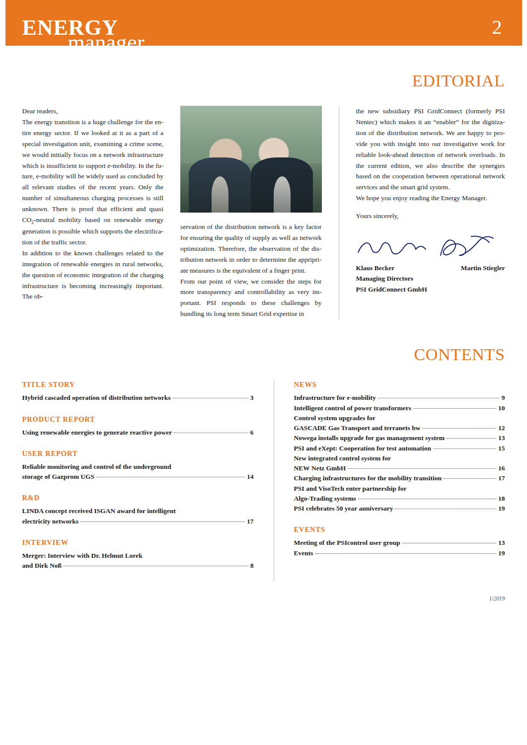ENERGY manager
2
EDITORIAL
Dear readers,
The energy transition is a huge challenge for the entire energy sector. If we looked at it as a part of a special investigation unit, examining a crime scene, we would initially focus on a network infrastructure which is insufficient to support e-mobility. In the future, e-mobility will be widely used as concluded by all relevant studies of the recent years. Only the number of simultaneous charging processes is still unknown. There is proof that efficient and quasi CO2-neutral mobility based on renewable energy generation is possible which supports the electrification of the traffic sector.
In addition to the known challenges related to the integration of renewable energies in rural networks, the question of economic integration of the charging infrastructure is becoming increasingly important. The ob-
servation of the distribution network is a key factor for ensuring the quality of supply as well as network optimization. Therefore, the observation of the distribution network in order to determine the appripriate measures is the equivalent of a finger print.
From our point of view, we consider the steps for more transparency and controllability as very important. PSI responds to these challenges by bundling its long term Smart Grid expertise in
the new subsidiary PSI GridConnect (formerly PSI Nentec) which makes it an “enabler” for the digitization of the distribution network. We are happy to provide you with insight into our investigative work for reliable look-ahead detection of network overloads. In the current edition, we also describe the synergies based on the cooperation between operational network services and the smart grid system.
We hope you enjoy reading the Energy Manager.
Yours sincerely,
Klaus Becker Martin Stiegler
Managing Directors
PSI GridConnect GmbH
CONTENTS
TITLE STORY
Hybrid cascaded operation of distribution networks 3
PRODUCT REPORT
Using renewable energies to generate reactive power 6
USER REPORT
Reliable monitoring and control of the underground
storage of Gazprom UGS 14
R&D
LINDA concept received ISGAN award for intelligent
electricity networks 17
INTERVIEW
Merger: Interview with Dr. Helmut Lorek
and Dirk Noß 8
NEWS
Infrastructure for e-mobility 9
Intelligent control of power transformers 10
Control system upgrades for
GASCADE Gas Transport and terranets bw 12
Nowega installs upgrade for gas management system 13
PSI and eXept: Cooperation for test automation 15
New integrated control system for
NEW Netz GmbH 16
Charging infrastructures for the mobility transition 17
PSI and VisoTech enter partnership for
Algo-Trading systems 18
PSI celebrates 50 year anniversary 19
EVENTS
Meeting of the PSIcontrol user group 13
Events 19
1/2019